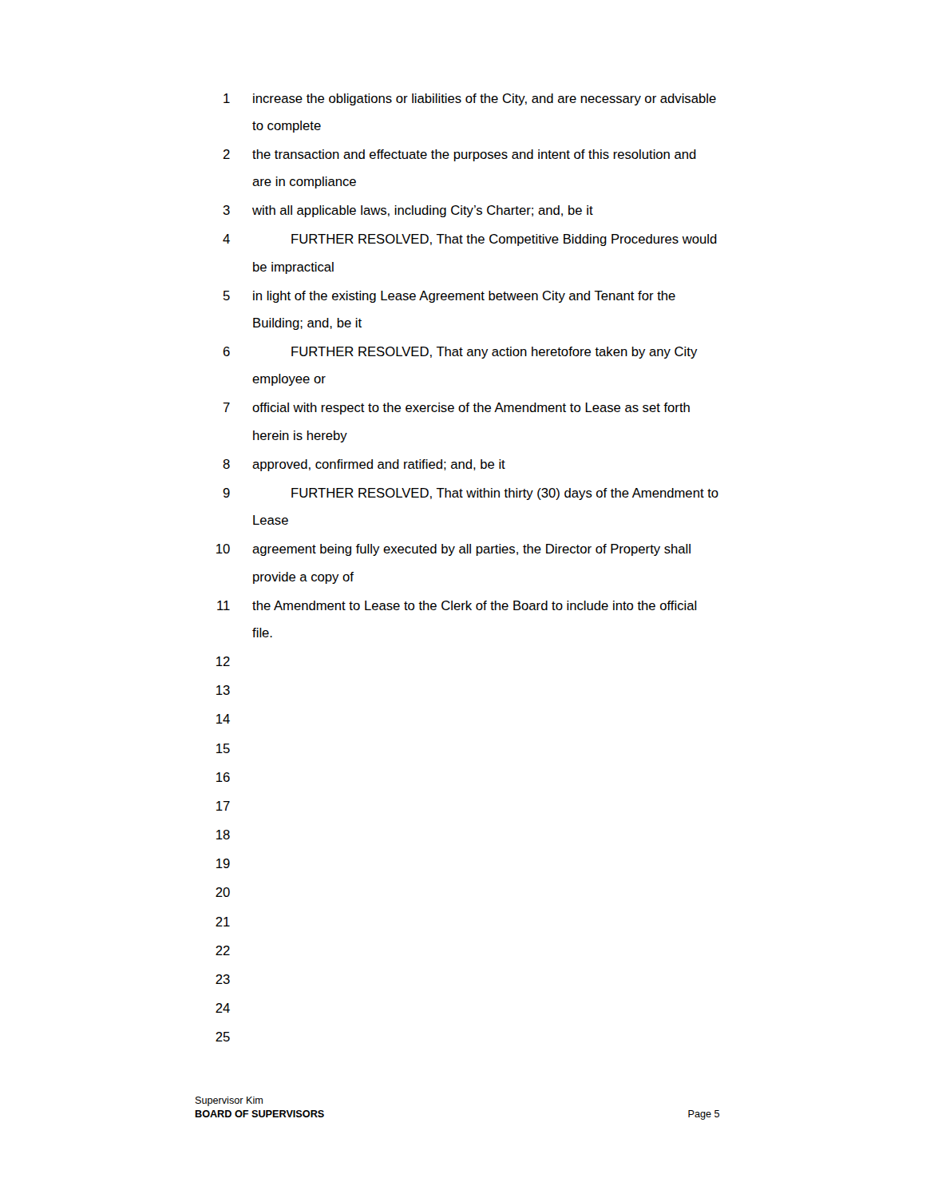| 1 | increase the obligations or liabilities of the City, and are necessary or advisable to complete |
| 2 | the transaction and effectuate the purposes and intent of this resolution and are in compliance |
| 3 | with all applicable laws, including City’s Charter; and, be it |
| 4 | FURTHER RESOLVED, That the Competitive Bidding Procedures would be impractical |
| 5 | in light of the existing Lease Agreement between City and Tenant for the Building; and, be it |
| 6 | FURTHER RESOLVED, That any action heretofore taken by any City employee or |
| 7 | official with respect to the exercise of the Amendment to Lease as set forth herein is hereby |
| 8 | approved, confirmed and ratified; and, be it |
| 9 | FURTHER RESOLVED, That within thirty (30) days of the Amendment to Lease |
| 10 | agreement being fully executed by all parties, the Director of Property shall provide a copy of |
| 11 | the Amendment to Lease to the Clerk of the Board to include into the official file. |
| 12 | |
| 13 | |
| 14 | |
| 15 | |
| 16 | |
| 17 | |
| 18 | |
| 19 | |
| 20 | |
| 21 | |
| 22 | |
| 23 | |
| 24 | |
| 25 | |
Supervisor Kim
BOARD OF SUPERVISORS Page 5